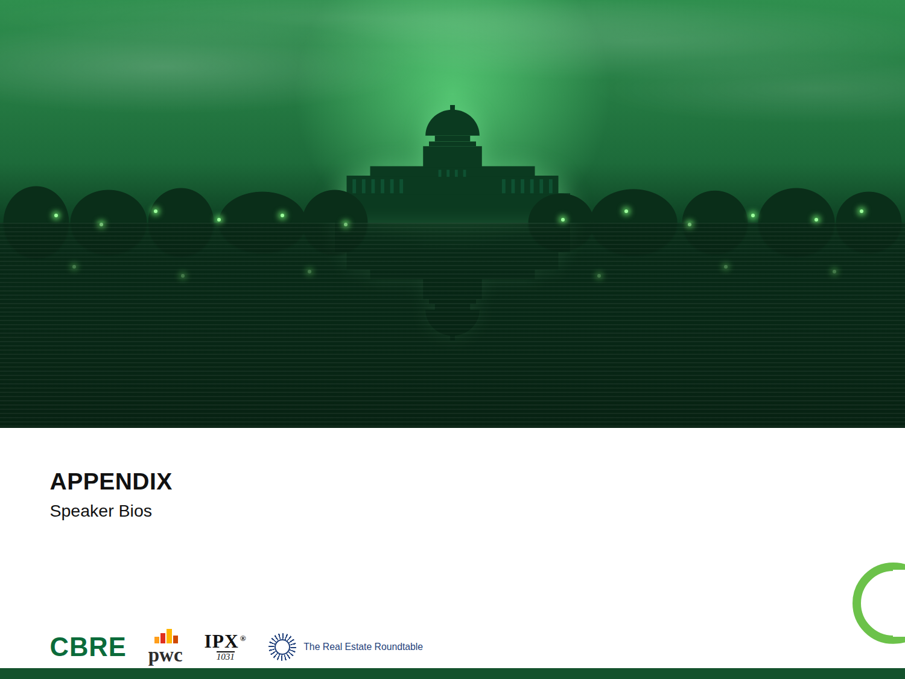APPENDIX
Speaker Bios
CBRE
pwc
IPX®
1031
The Real Estate Roundtable